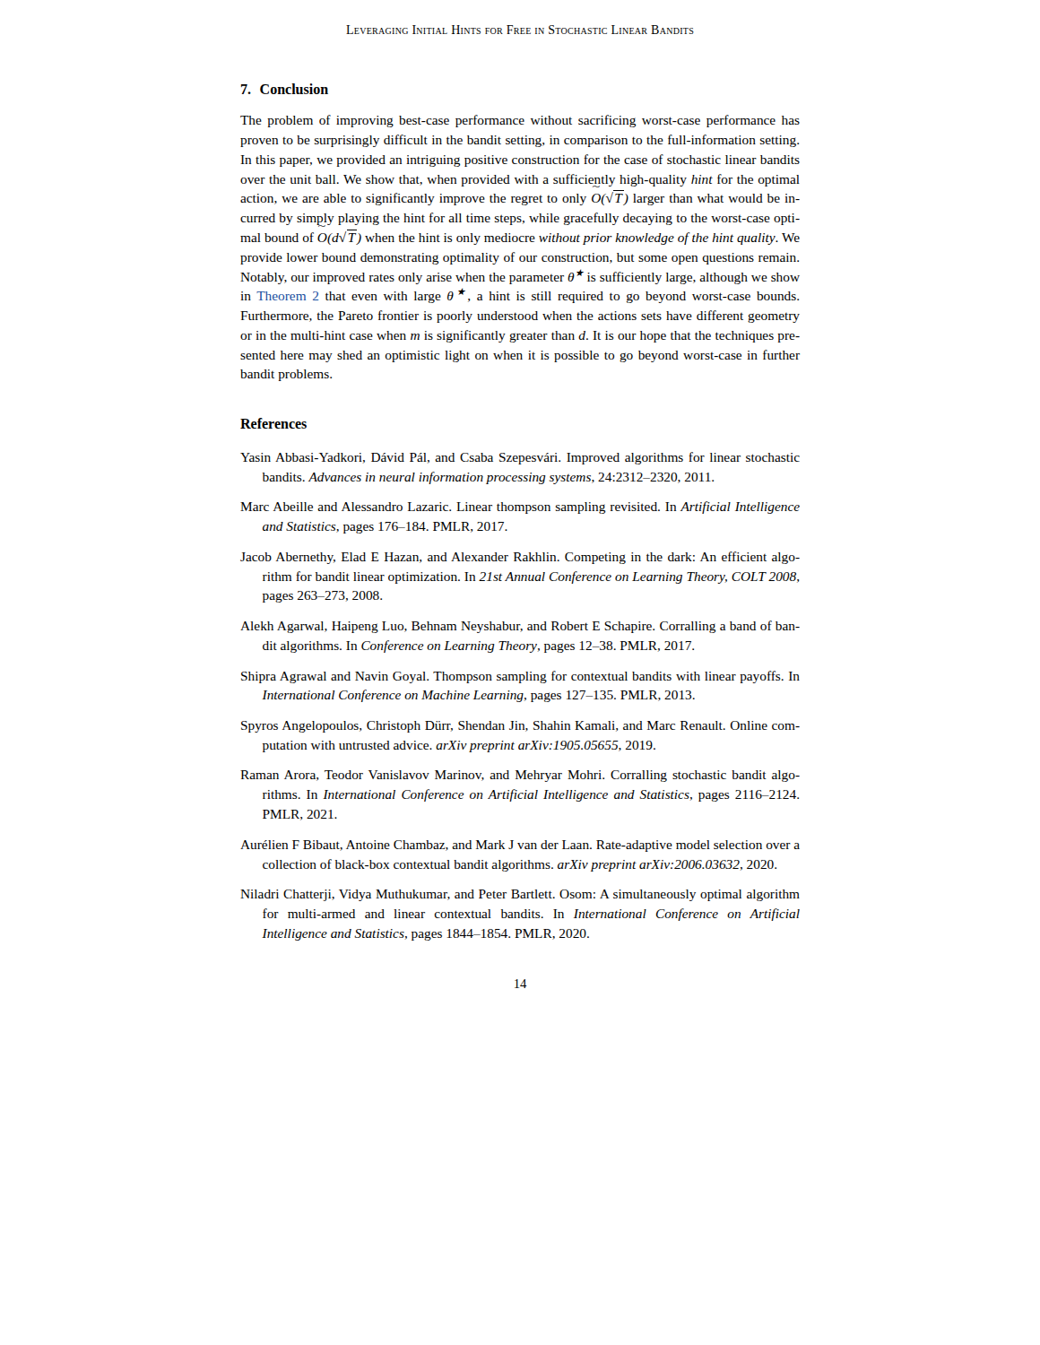Leveraging Initial Hints for Free in Stochastic Linear Bandits
7. Conclusion
The problem of improving best-case performance without sacrificing worst-case performance has proven to be surprisingly difficult in the bandit setting, in comparison to the full-information setting. In this paper, we provided an intriguing positive construction for the case of stochastic linear bandits over the unit ball. We show that, when provided with a sufficiently high-quality hint for the optimal action, we are able to significantly improve the regret to only O(√T) larger than what would be incurred by simply playing the hint for all time steps, while gracefully decaying to the worst-case optimal bound of O(d√T) when the hint is only mediocre without prior knowledge of the hint quality. We provide lower bound demonstrating optimality of our construction, but some open questions remain. Notably, our improved rates only arise when the parameter θ★ is sufficiently large, although we show in Theorem 2 that even with large θ★, a hint is still required to go beyond worst-case bounds. Furthermore, the Pareto frontier is poorly understood when the actions sets have different geometry or in the multi-hint case when m is significantly greater than d. It is our hope that the techniques presented here may shed an optimistic light on when it is possible to go beyond worst-case in further bandit problems.
References
Yasin Abbasi-Yadkori, Dávid Pál, and Csaba Szepesvári. Improved algorithms for linear stochastic bandits. Advances in neural information processing systems, 24:2312–2320, 2011.
Marc Abeille and Alessandro Lazaric. Linear thompson sampling revisited. In Artificial Intelligence and Statistics, pages 176–184. PMLR, 2017.
Jacob Abernethy, Elad E Hazan, and Alexander Rakhlin. Competing in the dark: An efficient algorithm for bandit linear optimization. In 21st Annual Conference on Learning Theory, COLT 2008, pages 263–273, 2008.
Alekh Agarwal, Haipeng Luo, Behnam Neyshabur, and Robert E Schapire. Corralling a band of bandit algorithms. In Conference on Learning Theory, pages 12–38. PMLR, 2017.
Shipra Agrawal and Navin Goyal. Thompson sampling for contextual bandits with linear payoffs. In International Conference on Machine Learning, pages 127–135. PMLR, 2013.
Spyros Angelopoulos, Christoph Dürr, Shendan Jin, Shahin Kamali, and Marc Renault. Online computation with untrusted advice. arXiv preprint arXiv:1905.05655, 2019.
Raman Arora, Teodor Vanislavov Marinov, and Mehryar Mohri. Corralling stochastic bandit algorithms. In International Conference on Artificial Intelligence and Statistics, pages 2116–2124. PMLR, 2021.
Aurélien F Bibaut, Antoine Chambaz, and Mark J van der Laan. Rate-adaptive model selection over a collection of black-box contextual bandit algorithms. arXiv preprint arXiv:2006.03632, 2020.
Niladri Chatterji, Vidya Muthukumar, and Peter Bartlett. Osom: A simultaneously optimal algorithm for multi-armed and linear contextual bandits. In International Conference on Artificial Intelligence and Statistics, pages 1844–1854. PMLR, 2020.
14